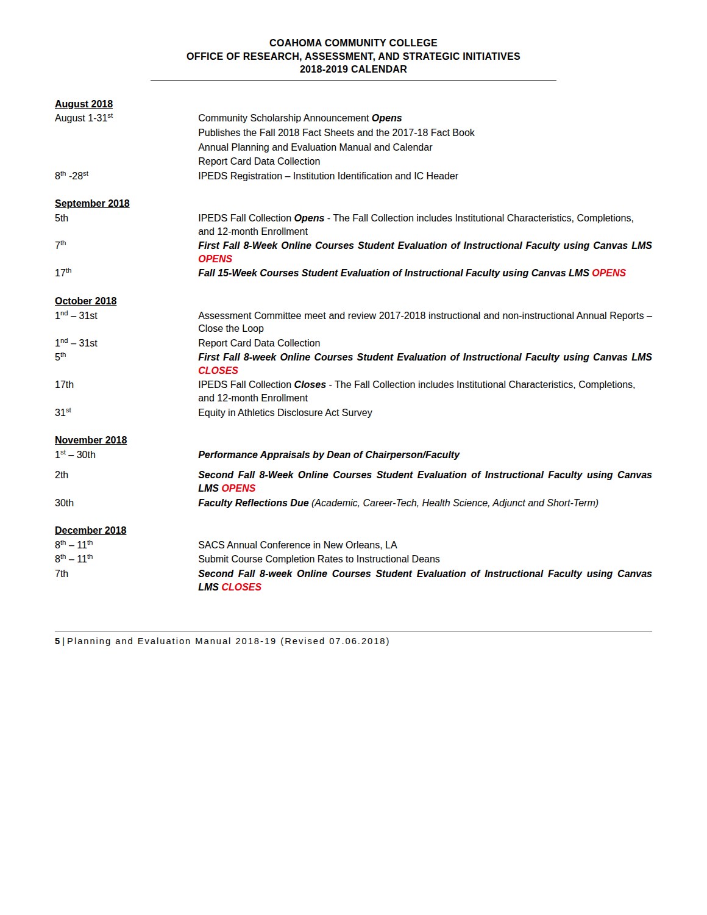COAHOMA COMMUNITY COLLEGE
OFFICE OF RESEARCH, ASSESSMENT, AND STRATEGIC INITIATIVES
2018-2019 CALENDAR
August 2018
| August 1-31 st | Community Scholarship Announcement Opens |
| | Publishes the Fall 2018 Fact Sheets and the 2017-18 Fact Book |
| | Annual Planning and Evaluation Manual and Calendar |
| | Report Card Data Collection |
| 8 th -28 st | IPEDS Registration – Institution Identification and IC Header |
September 2018
| 5th | IPEDS Fall Collection Opens - The Fall Collection includes Institutional Characteristics, Completions, and 12-month Enrollment |
| 7 th | First Fall 8-Week Online Courses Student Evaluation of Instructional Faculty using Canvas LMS OPENS |
| 17 th | Fall 15-Week Courses Student Evaluation of Instructional Faculty using Canvas LMS OPENS |
October 2018
| 1 nd – 31st | Assessment Committee meet and review 2017-2018 instructional and non-instructional Annual Reports – Close the Loop |
| 1 nd – 31st | Report Card Data Collection |
| 5 th | First Fall 8-week Online Courses Student Evaluation of Instructional Faculty using Canvas LMS CLOSES |
| 17th | IPEDS Fall Collection Closes - The Fall Collection includes Institutional Characteristics, Completions, and 12-month Enrollment |
| 31 st | Equity in Athletics Disclosure Act Survey |
November 2018
| 1 st – 30th | Performance Appraisals by Dean of Chairperson/Faculty |
| 2th | Second Fall 8-Week Online Courses Student Evaluation of Instructional Faculty using Canvas LMS OPENS |
| 30th | Faculty Reflections Due (Academic, Career-Tech, Health Science, Adjunct and Short-Term) |
December 2018
| 8 th – 11 th | SACS Annual Conference in New Orleans, LA |
| 8 th – 11 th | Submit Course Completion Rates to Instructional Deans |
| 7th | Second Fall 8-week Online Courses Student Evaluation of Instructional Faculty using Canvas LMS CLOSES |
5 | Planning and Evaluation Manual 2018-19 (Revised 07.06.2018)